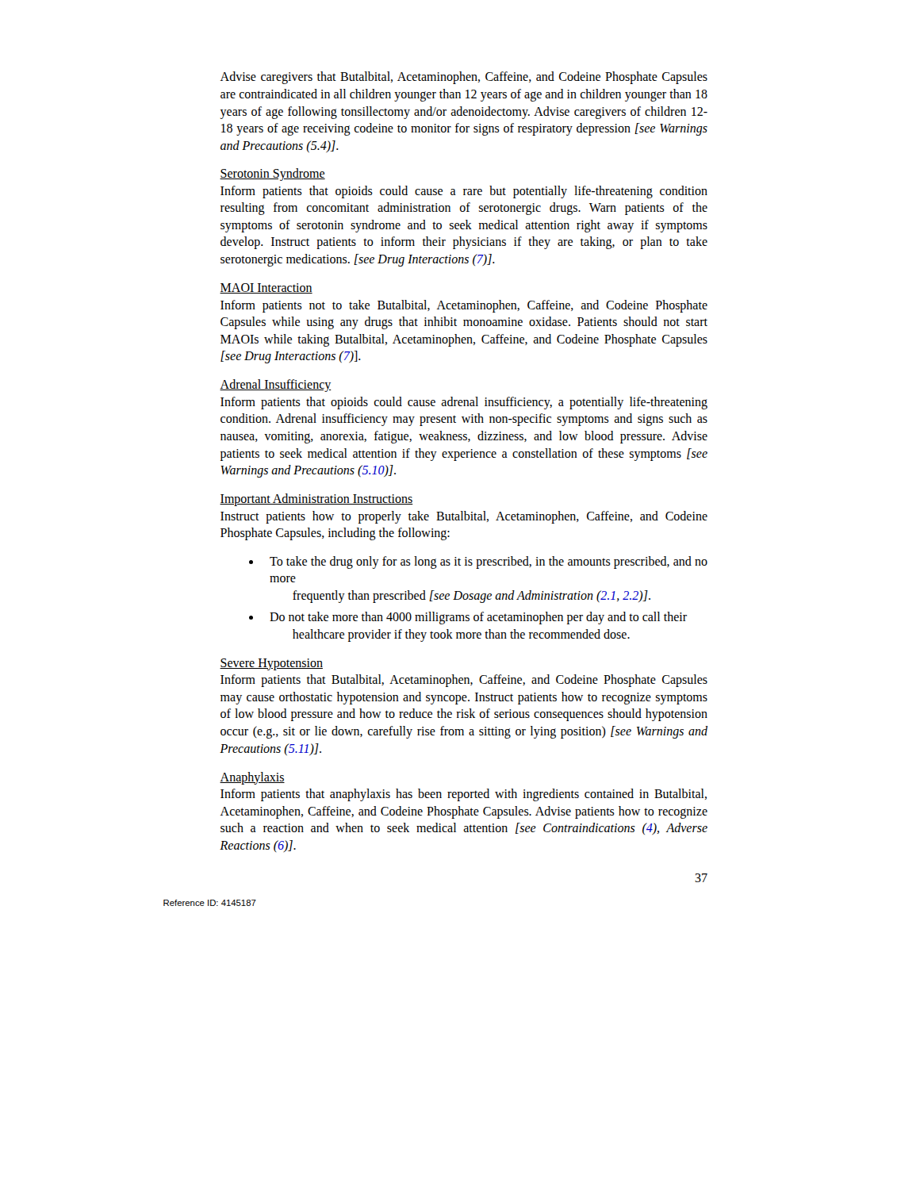Advise caregivers that Butalbital, Acetaminophen, Caffeine, and Codeine Phosphate Capsules are contraindicated in all children younger than 12 years of age and in children younger than 18 years of age following tonsillectomy and/or adenoidectomy. Advise caregivers of children 12-18 years of age receiving codeine to monitor for signs of respiratory depression [see Warnings and Precautions (5.4)].
Serotonin Syndrome
Inform patients that opioids could cause a rare but potentially life-threatening condition resulting from concomitant administration of serotonergic drugs. Warn patients of the symptoms of serotonin syndrome and to seek medical attention right away if symptoms develop. Instruct patients to inform their physicians if they are taking, or plan to take serotonergic medications. [see Drug Interactions (7)].
MAOI Interaction
Inform patients not to take Butalbital, Acetaminophen, Caffeine, and Codeine Phosphate Capsules while using any drugs that inhibit monoamine oxidase. Patients should not start MAOIs while taking Butalbital, Acetaminophen, Caffeine, and Codeine Phosphate Capsules [see Drug Interactions (7)].
Adrenal Insufficiency
Inform patients that opioids could cause adrenal insufficiency, a potentially life-threatening condition. Adrenal insufficiency may present with non-specific symptoms and signs such as nausea, vomiting, anorexia, fatigue, weakness, dizziness, and low blood pressure. Advise patients to seek medical attention if they experience a constellation of these symptoms [see Warnings and Precautions (5.10)].
Important Administration Instructions
Instruct patients how to properly take Butalbital, Acetaminophen, Caffeine, and Codeine Phosphate Capsules, including the following:
To take the drug only for as long as it is prescribed, in the amounts prescribed, and no more frequently than prescribed [see Dosage and Administration (2.1, 2.2)].
Do not take more than 4000 milligrams of acetaminophen per day and to call their healthcare provider if they took more than the recommended dose.
Severe Hypotension
Inform patients that Butalbital, Acetaminophen, Caffeine, and Codeine Phosphate Capsules may cause orthostatic hypotension and syncope. Instruct patients how to recognize symptoms of low blood pressure and how to reduce the risk of serious consequences should hypotension occur (e.g., sit or lie down, carefully rise from a sitting or lying position) [see Warnings and Precautions (5.11)].
Anaphylaxis
Inform patients that anaphylaxis has been reported with ingredients contained in Butalbital, Acetaminophen, Caffeine, and Codeine Phosphate Capsules. Advise patients how to recognize such a reaction and when to seek medical attention [see Contraindications (4), Adverse Reactions (6)].
37
Reference ID: 4145187